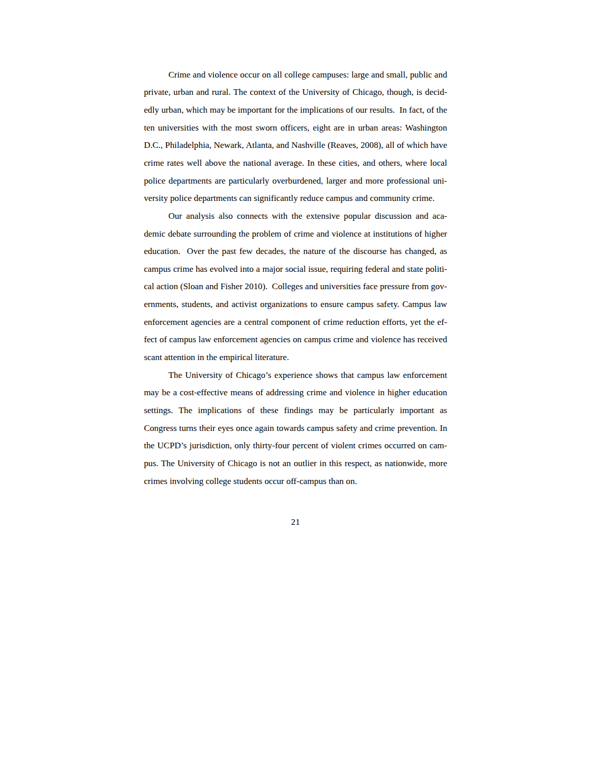Crime and violence occur on all college campuses: large and small, public and private, urban and rural. The context of the University of Chicago, though, is decidedly urban, which may be important for the implications of our results. In fact, of the ten universities with the most sworn officers, eight are in urban areas: Washington D.C., Philadelphia, Newark, Atlanta, and Nashville (Reaves, 2008), all of which have crime rates well above the national average. In these cities, and others, where local police departments are particularly overburdened, larger and more professional university police departments can significantly reduce campus and community crime.
Our analysis also connects with the extensive popular discussion and academic debate surrounding the problem of crime and violence at institutions of higher education. Over the past few decades, the nature of the discourse has changed, as campus crime has evolved into a major social issue, requiring federal and state political action (Sloan and Fisher 2010). Colleges and universities face pressure from governments, students, and activist organizations to ensure campus safety. Campus law enforcement agencies are a central component of crime reduction efforts, yet the effect of campus law enforcement agencies on campus crime and violence has received scant attention in the empirical literature.
The University of Chicago’s experience shows that campus law enforcement may be a cost-effective means of addressing crime and violence in higher education settings. The implications of these findings may be particularly important as Congress turns their eyes once again towards campus safety and crime prevention. In the UCPD’s jurisdiction, only thirty-four percent of violent crimes occurred on campus. The University of Chicago is not an outlier in this respect, as nationwide, more crimes involving college students occur off-campus than on.
21